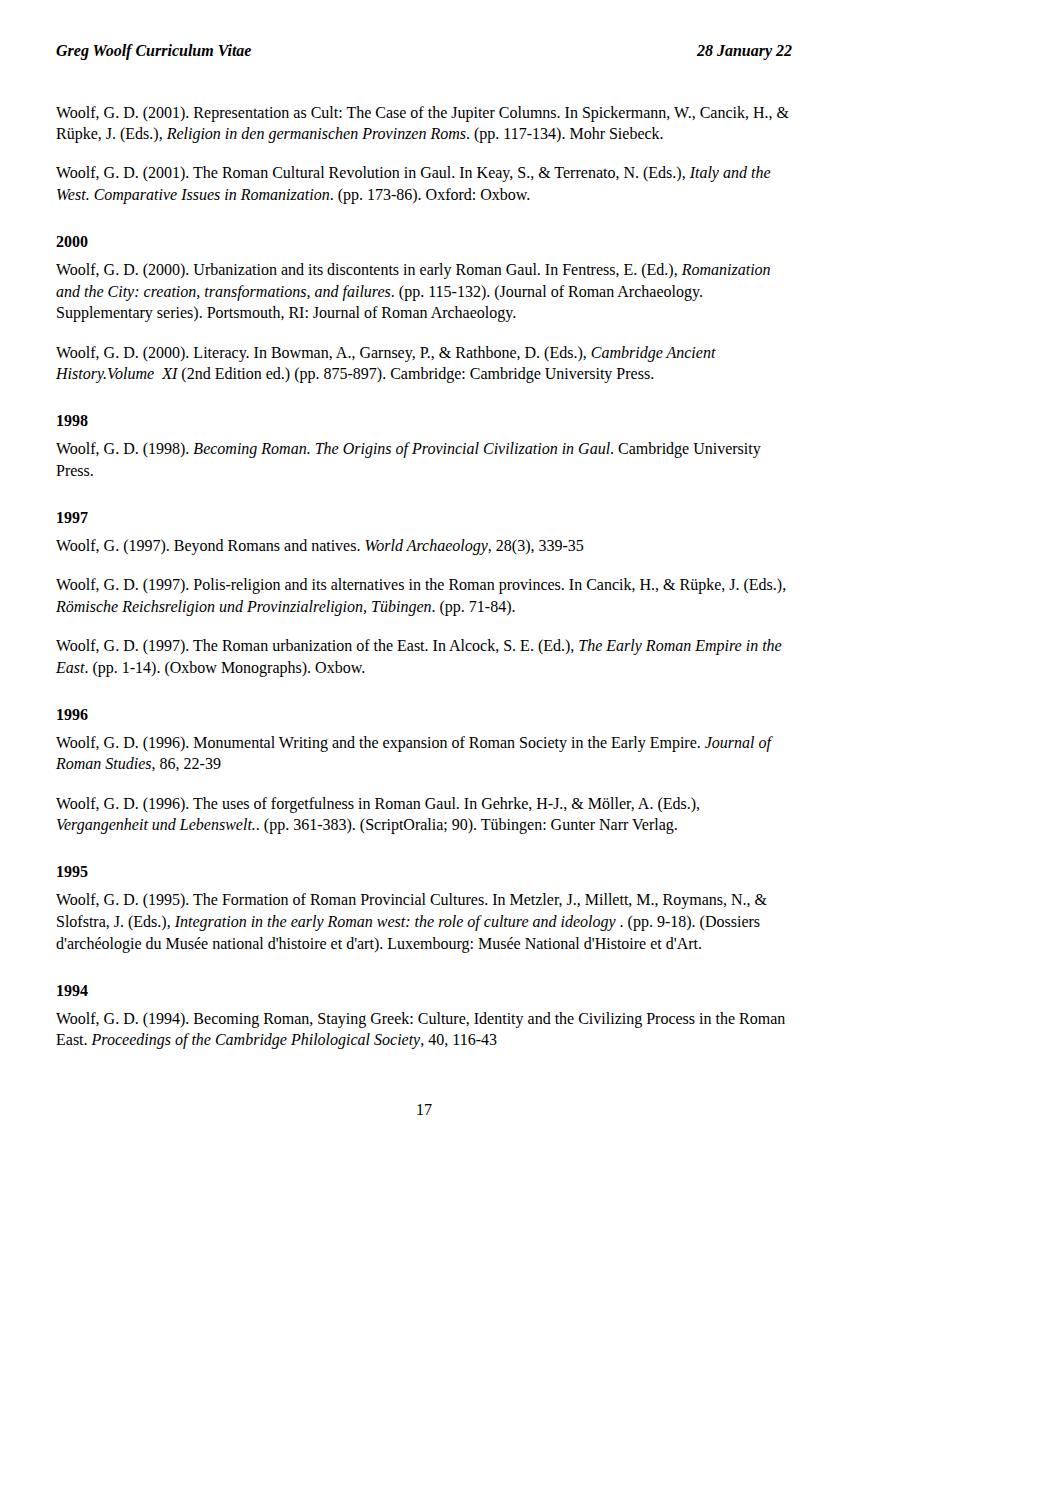Greg Woolf Curriculum Vitae 28 January 22
Woolf, G. D. (2001). Representation as Cult: The Case of the Jupiter Columns. In Spickermann, W., Cancik, H., & Rüpke, J. (Eds.), Religion in den germanischen Provinzen Roms. (pp. 117-134). Mohr Siebeck.
Woolf, G. D. (2001). The Roman Cultural Revolution in Gaul. In Keay, S., & Terrenato, N. (Eds.), Italy and the West. Comparative Issues in Romanization. (pp. 173-86). Oxford: Oxbow.
2000
Woolf, G. D. (2000). Urbanization and its discontents in early Roman Gaul. In Fentress, E. (Ed.), Romanization and the City: creation, transformations, and failures. (pp. 115-132). (Journal of Roman Archaeology. Supplementary series). Portsmouth, RI: Journal of Roman Archaeology.
Woolf, G. D. (2000). Literacy. In Bowman, A., Garnsey, P., & Rathbone, D. (Eds.), Cambridge Ancient History.Volume XI (2nd Edition ed.) (pp. 875-897). Cambridge: Cambridge University Press.
1998
Woolf, G. D. (1998). Becoming Roman. The Origins of Provincial Civilization in Gaul. Cambridge University Press.
1997
Woolf, G. (1997). Beyond Romans and natives. World Archaeology, 28(3), 339-35
Woolf, G. D. (1997). Polis-religion and its alternatives in the Roman provinces. In Cancik, H., & Rüpke, J. (Eds.), Römische Reichsreligion und Provinzialreligion, Tübingen. (pp. 71-84).
Woolf, G. D. (1997). The Roman urbanization of the East. In Alcock, S. E. (Ed.), The Early Roman Empire in the East. (pp. 1-14). (Oxbow Monographs). Oxbow.
1996
Woolf, G. D. (1996). Monumental Writing and the expansion of Roman Society in the Early Empire. Journal of Roman Studies, 86, 22-39
Woolf, G. D. (1996). The uses of forgetfulness in Roman Gaul. In Gehrke, H-J., & Möller, A. (Eds.), Vergangenheit und Lebenswelt.. (pp. 361-383). (ScriptOralia; 90). Tübingen: Gunter Narr Verlag.
1995
Woolf, G. D. (1995). The Formation of Roman Provincial Cultures. In Metzler, J., Millett, M., Roymans, N., & Slofstra, J. (Eds.), Integration in the early Roman west: the role of culture and ideology . (pp. 9-18). (Dossiers d'archéologie du Musée national d'histoire et d'art). Luxembourg: Musée National d'Histoire et d'Art.
1994
Woolf, G. D. (1994). Becoming Roman, Staying Greek: Culture, Identity and the Civilizing Process in the Roman East. Proceedings of the Cambridge Philological Society, 40, 116-43
17